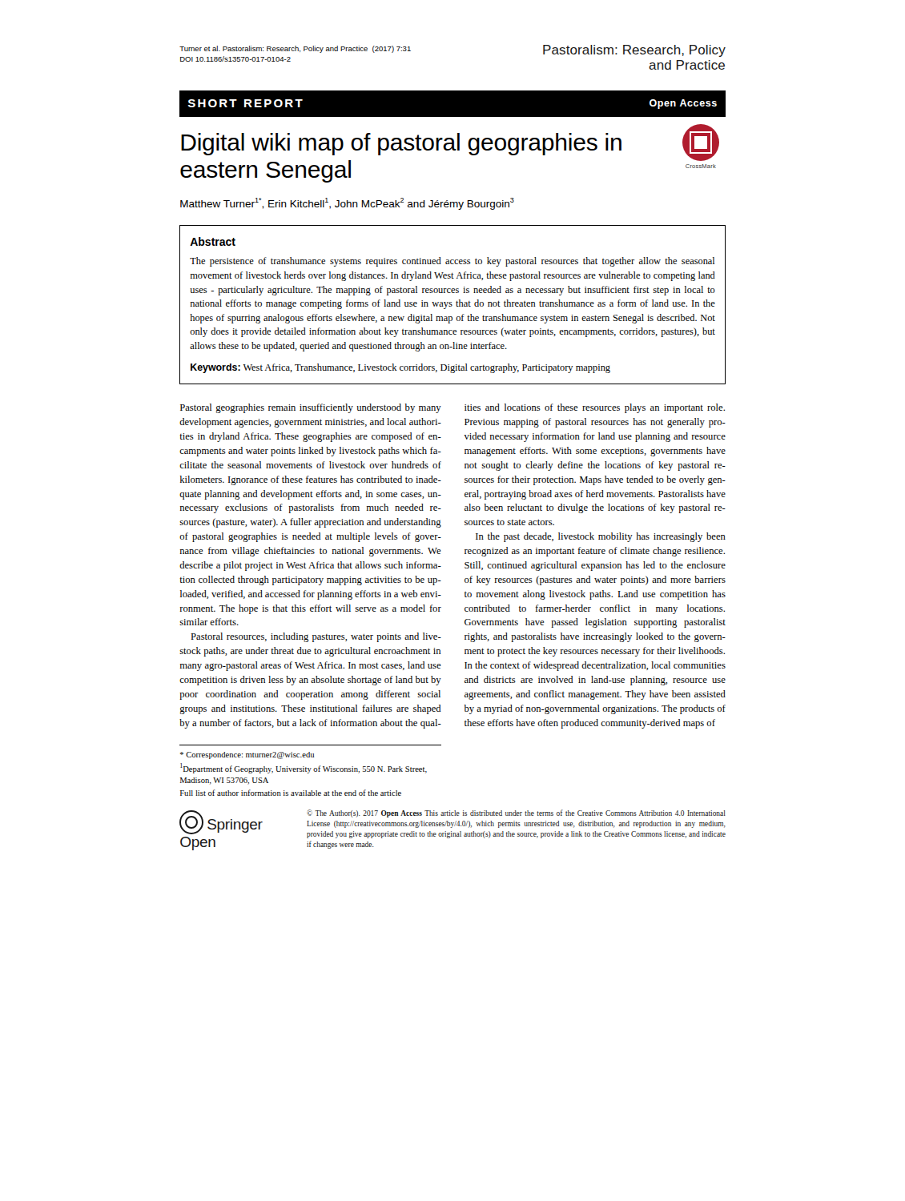Turner et al. Pastoralism: Research, Policy and Practice (2017) 7:31
DOI 10.1186/s13570-017-0104-2
Pastoralism: Research, Policy
and Practice
SHORT REPORT
Open Access
CrossMark
Digital wiki map of pastoral geographies in
eastern Senegal
Matthew Turner1*, Erin Kitchell1, John McPeak2 and Jérémy Bourgoin3
Abstract
The persistence of transhumance systems requires continued access to key pastoral resources that together allow the seasonal movement of livestock herds over long distances. In dryland West Africa, these pastoral resources are vulnerable to competing land uses - particularly agriculture. The mapping of pastoral resources is needed as a necessary but insufficient first step in local to national efforts to manage competing forms of land use in ways that do not threaten transhumance as a form of land use. In the hopes of spurring analogous efforts elsewhere, a new digital map of the transhumance system in eastern Senegal is described. Not only does it provide detailed information about key transhumance resources (water points, encampments, corridors, pastures), but allows these to be updated, queried and questioned through an on-line interface.
Keywords: West Africa, Transhumance, Livestock corridors, Digital cartography, Participatory mapping
Pastoral geographies remain insufficiently understood by many development agencies, government ministries, and local authorities in dryland Africa. These geographies are composed of encampments and water points linked by livestock paths which facilitate the seasonal movements of livestock over hundreds of kilometers. Ignorance of these features has contributed to inadequate planning and development efforts and, in some cases, unnecessary exclusions of pastoralists from much needed resources (pasture, water). A fuller appreciation and understanding of pastoral geographies is needed at multiple levels of governance from village chieftaincies to national governments. We describe a pilot project in West Africa that allows such information collected through participatory mapping activities to be uploaded, verified, and accessed for planning efforts in a web environment. The hope is that this effort will serve as a model for similar efforts.
Pastoral resources, including pastures, water points and livestock paths, are under threat due to agricultural encroachment in many agro-pastoral areas of West Africa. In most cases, land use competition is driven less by an absolute shortage of land but by poor coordination and cooperation among different social groups and institutions. These institutional failures are shaped by a number of factors, but a lack of information about the qualities and locations of these resources plays an important role. Previous mapping of pastoral resources has not generally provided necessary information for land use planning and resource management efforts. With some exceptions, governments have not sought to clearly define the locations of key pastoral resources for their protection. Maps have tended to be overly general, portraying broad axes of herd movements. Pastoralists have also been reluctant to divulge the locations of key pastoral resources to state actors.
In the past decade, livestock mobility has increasingly been recognized as an important feature of climate change resilience. Still, continued agricultural expansion has led to the enclosure of key resources (pastures and water points) and more barriers to movement along livestock paths. Land use competition has contributed to farmer-herder conflict in many locations. Governments have passed legislation supporting pastoralist rights, and pastoralists have increasingly looked to the government to protect the key resources necessary for their livelihoods. In the context of widespread decentralization, local communities and districts are involved in land-use planning, resource use agreements, and conflict management. They have been assisted by a myriad of non-governmental organizations. The products of these efforts have often produced community-derived maps of
* Correspondence: mturner2@wisc.edu
1Department of Geography, University of Wisconsin, 550 N. Park Street, Madison, WI 53706, USA
Full list of author information is available at the end of the article
Springer Open
© The Author(s). 2017 Open Access This article is distributed under the terms of the Creative Commons Attribution 4.0 International License (http://creativecommons.org/licenses/by/4.0/), which permits unrestricted use, distribution, and reproduction in any medium, provided you give appropriate credit to the original author(s) and the source, provide a link to the Creative Commons license, and indicate if changes were made.